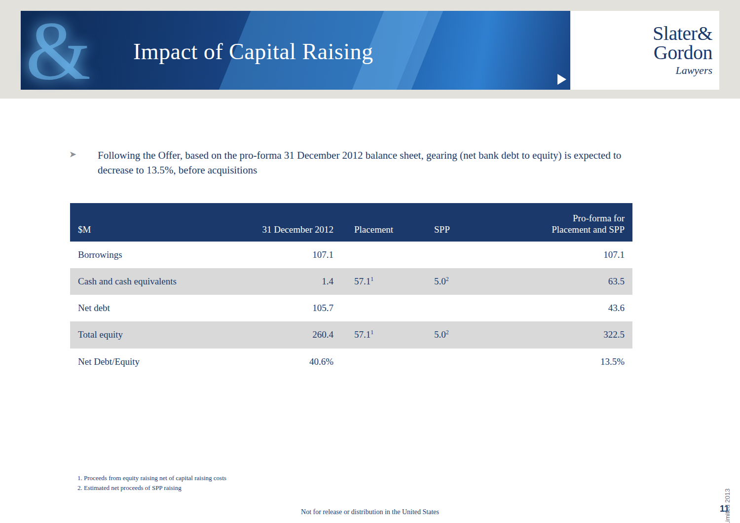&
Impact of Capital Raising
Slater&
Gordon
Lawyers
➤ Following the Offer, based on the pro-forma 31 December 2012 balance sheet, gearing (net bank debt to equity) is expected to decrease to 13.5%, before acquisitions
| $M | 31 December 2012 | Placement | SPP | Pro-forma for Placement and SPP |
| --- | --- | --- | --- | --- |
| Borrowings | 107.1 | | | 107.1 |
| Cash and cash equivalents | 1.4 | 57.1 1 | 5.0 2 | 63.5 |
| Net debt | 105.7 | | | 43.6 |
| Total equity | 260.4 | 57.1 1 | 5.0 2 | 322.5 |
| Net Debt/Equity | 40.6% | | | 13.5% |
Proceeds from equity raising net of capital raising costs
Estimated net proceeds of SPP raising
Not for release or distribution in the United States
11
© Slater & Gordon Limited 2013